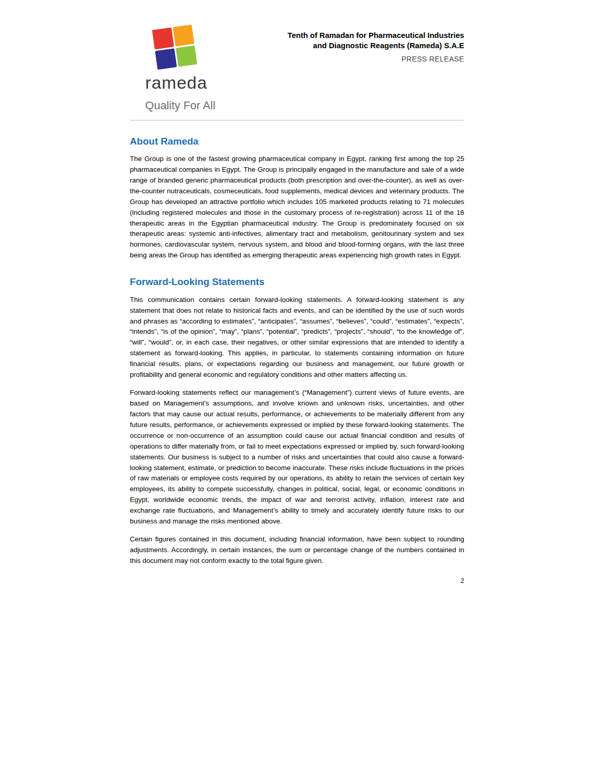rameda
Quality For All
Tenth of Ramadan for Pharmaceutical Industries
and Diagnostic Reagents (Rameda) S.A.E
PRESS RELEASE
About Rameda
The Group is one of the fastest growing pharmaceutical company in Egypt, ranking first among the top 25 pharmaceutical companies in Egypt. The Group is principally engaged in the manufacture and sale of a wide range of branded generic pharmaceutical products (both prescription and over-the-counter), as well as over-the-counter nutraceuticals, cosmeceuticals, food supplements, medical devices and veterinary products. The Group has developed an attractive portfolio which includes 105 marketed products relating to 71 molecules (including registered molecules and those in the customary process of re-registration) across 11 of the 16 therapeutic areas in the Egyptian pharmaceutical industry. The Group is predominately focused on six therapeutic areas: systemic anti-infectives, alimentary tract and metabolism, genitourinary system and sex hormones, cardiovascular system, nervous system, and blood and blood-forming organs, with the last three being areas the Group has identified as emerging therapeutic areas experiencing high growth rates in Egypt.
Forward-Looking Statements
This communication contains certain forward-looking statements. A forward-looking statement is any statement that does not relate to historical facts and events, and can be identified by the use of such words and phrases as “according to estimates”, “anticipates”, “assumes”, “believes”, “could”, “estimates”, “expects”, “intends”, “is of the opinion”, “may”, “plans”, “potential”, “predicts”, “projects”, “should”, “to the knowledge of”, “will”, “would”, or, in each case, their negatives, or other similar expressions that are intended to identify a statement as forward-looking. This applies, in particular, to statements containing information on future financial results, plans, or expectations regarding our business and management, our future growth or profitability and general economic and regulatory conditions and other matters affecting us.
Forward-looking statements reflect our management’s (“Management”) current views of future events, are based on Management’s assumptions, and involve known and unknown risks, uncertainties, and other factors that may cause our actual results, performance, or achievements to be materially different from any future results, performance, or achievements expressed or implied by these forward-looking statements. The occurrence or non-occurrence of an assumption could cause our actual financial condition and results of operations to differ materially from, or fail to meet expectations expressed or implied by, such forward-looking statements. Our business is subject to a number of risks and uncertainties that could also cause a forward-looking statement, estimate, or prediction to become inaccurate. These risks include fluctuations in the prices of raw materials or employee costs required by our operations, its ability to retain the services of certain key employees, its ability to compete successfully, changes in political, social, legal, or economic conditions in Egypt, worldwide economic trends, the impact of war and terrorist activity, inflation, interest rate and exchange rate fluctuations, and Management’s ability to timely and accurately identify future risks to our business and manage the risks mentioned above.
Certain figures contained in this document, including financial information, have been subject to rounding adjustments. Accordingly, in certain instances, the sum or percentage change of the numbers contained in this document may not conform exactly to the total figure given.
2